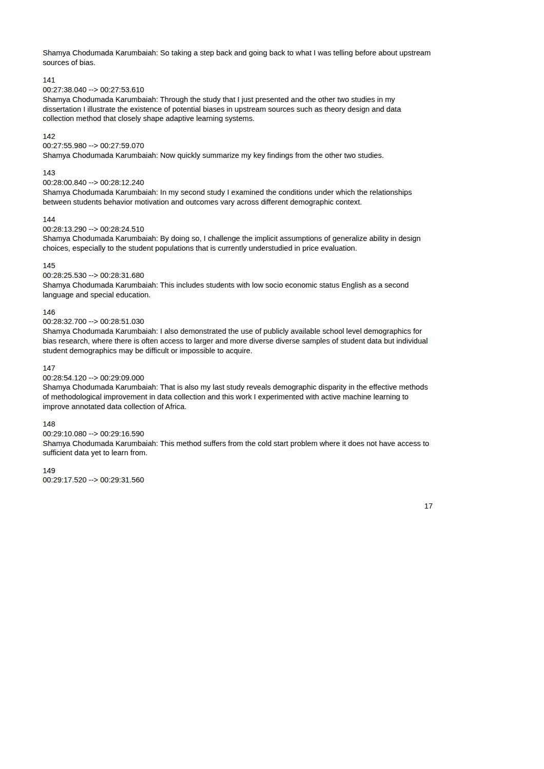Shamya Chodumada Karumbaiah: So taking a step back and going back to what I was telling before about upstream sources of bias.
141
00:27:38.040 --> 00:27:53.610
Shamya Chodumada Karumbaiah: Through the study that I just presented and the other two studies in my dissertation I illustrate the existence of potential biases in upstream sources such as theory design and data collection method that closely shape adaptive learning systems.
142
00:27:55.980 --> 00:27:59.070
Shamya Chodumada Karumbaiah: Now quickly summarize my key findings from the other two studies.
143
00:28:00.840 --> 00:28:12.240
Shamya Chodumada Karumbaiah: In my second study I examined the conditions under which the relationships between students behavior motivation and outcomes vary across different demographic context.
144
00:28:13.290 --> 00:28:24.510
Shamya Chodumada Karumbaiah: By doing so, I challenge the implicit assumptions of generalize ability in design choices, especially to the student populations that is currently understudied in price evaluation.
145
00:28:25.530 --> 00:28:31.680
Shamya Chodumada Karumbaiah: This includes students with low socio economic status English as a second language and special education.
146
00:28:32.700 --> 00:28:51.030
Shamya Chodumada Karumbaiah: I also demonstrated the use of publicly available school level demographics for bias research, where there is often access to larger and more diverse diverse samples of student data but individual student demographics may be difficult or impossible to acquire.
147
00:28:54.120 --> 00:29:09.000
Shamya Chodumada Karumbaiah: That is also my last study reveals demographic disparity in the effective methods of methodological improvement in data collection and this work I experimented with active machine learning to improve annotated data collection of Africa.
148
00:29:10.080 --> 00:29:16.590
Shamya Chodumada Karumbaiah: This method suffers from the cold start problem where it does not have access to sufficient data yet to learn from.
149
00:29:17.520 --> 00:29:31.560
17